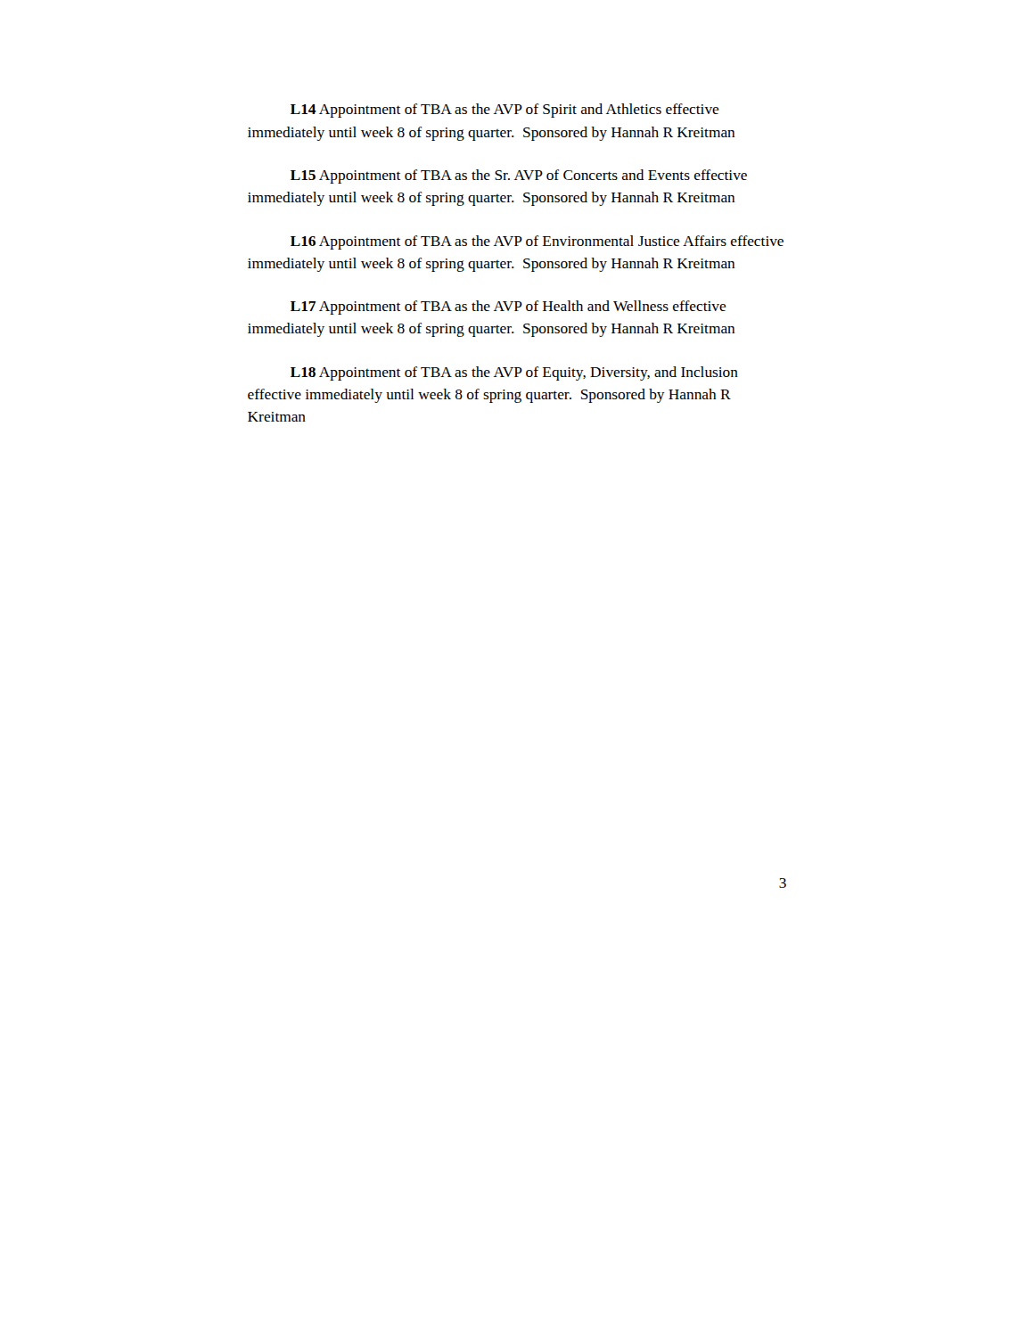L14 Appointment of TBA as the AVP of Spirit and Athletics effective immediately until week 8 of spring quarter. Sponsored by Hannah R Kreitman
L15 Appointment of TBA as the Sr. AVP of Concerts and Events effective immediately until week 8 of spring quarter. Sponsored by Hannah R Kreitman
L16 Appointment of TBA as the AVP of Environmental Justice Affairs effective immediately until week 8 of spring quarter. Sponsored by Hannah R Kreitman
L17 Appointment of TBA as the AVP of Health and Wellness effective immediately until week 8 of spring quarter. Sponsored by Hannah R Kreitman
L18 Appointment of TBA as the AVP of Equity, Diversity, and Inclusion effective immediately until week 8 of spring quarter. Sponsored by Hannah R Kreitman
3